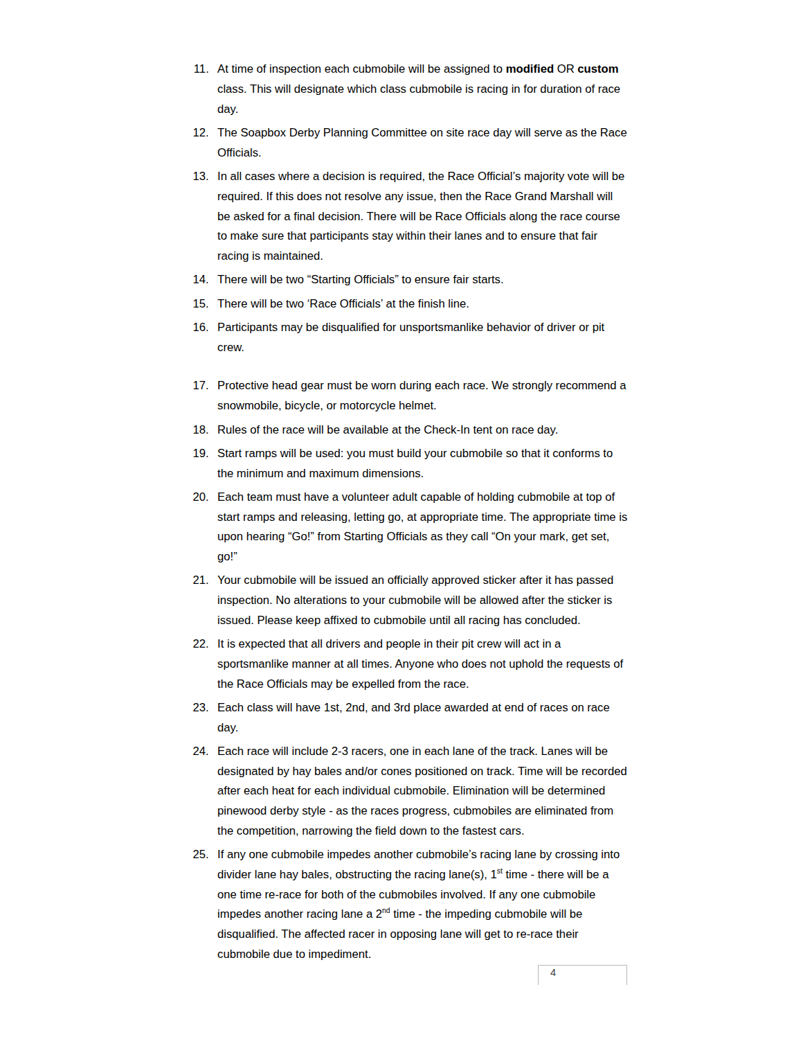At time of inspection each cubmobile will be assigned to modified OR custom class. This will designate which class cubmobile is racing in for duration of race day.
The Soapbox Derby Planning Committee on site race day will serve as the Race Officials.
In all cases where a decision is required, the Race Official’s majority vote will be required. If this does not resolve any issue, then the Race Grand Marshall will be asked for a final decision. There will be Race Officials along the race course to make sure that participants stay within their lanes and to ensure that fair racing is maintained.
There will be two “Starting Officials” to ensure fair starts.
There will be two ‘Race Officials’ at the finish line.
Participants may be disqualified for unsportsmanlike behavior of driver or pit crew.
Protective head gear must be worn during each race. We strongly recommend a snowmobile, bicycle, or motorcycle helmet.
Rules of the race will be available at the Check-In tent on race day.
Start ramps will be used: you must build your cubmobile so that it conforms to the minimum and maximum dimensions.
Each team must have a volunteer adult capable of holding cubmobile at top of start ramps and releasing, letting go, at appropriate time. The appropriate time is upon hearing “Go!” from Starting Officials as they call “On your mark, get set, go!”
Your cubmobile will be issued an officially approved sticker after it has passed inspection. No alterations to your cubmobile will be allowed after the sticker is issued. Please keep affixed to cubmobile until all racing has concluded.
It is expected that all drivers and people in their pit crew will act in a sportsmanlike manner at all times. Anyone who does not uphold the requests of the Race Officials may be expelled from the race.
Each class will have 1st, 2nd, and 3rd place awarded at end of races on race day.
Each race will include 2-3 racers, one in each lane of the track. Lanes will be designated by hay bales and/or cones positioned on track. Time will be recorded after each heat for each individual cubmobile. Elimination will be determined pinewood derby style - as the races progress, cubmobiles are eliminated from the competition, narrowing the field down to the fastest cars.
If any one cubmobile impedes another cubmobile’s racing lane by crossing into divider lane hay bales, obstructing the racing lane(s), 1st time - there will be a one time re-race for both of the cubmobiles involved. If any one cubmobile impedes another racing lane a 2nd time - the impeding cubmobile will be disqualified. The affected racer in opposing lane will get to re-race their cubmobile due to impediment.
4